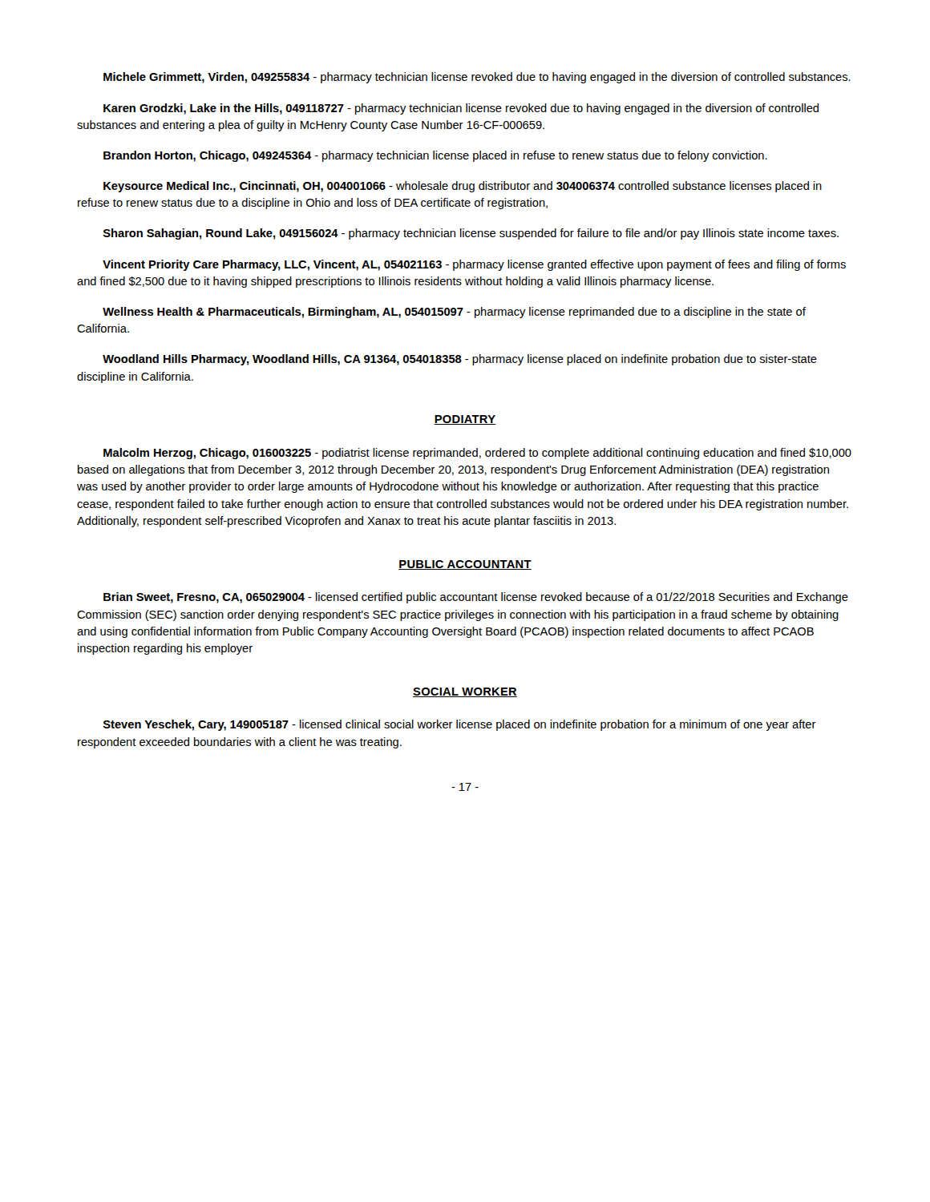Michele Grimmett, Virden, 049255834 - pharmacy technician license revoked due to having engaged in the diversion of controlled substances.
Karen Grodzki, Lake in the Hills, 049118727 - pharmacy technician license revoked due to having engaged in the diversion of controlled substances and entering a plea of guilty in McHenry County Case Number 16-CF-000659.
Brandon Horton, Chicago, 049245364 - pharmacy technician license placed in refuse to renew status due to felony conviction.
Keysource Medical Inc., Cincinnati, OH, 004001066 - wholesale drug distributor and 304006374 controlled substance licenses placed in refuse to renew status due to a discipline in Ohio and loss of DEA certificate of registration,
Sharon Sahagian, Round Lake, 049156024 - pharmacy technician license suspended for failure to file and/or pay Illinois state income taxes.
Vincent Priority Care Pharmacy, LLC, Vincent, AL, 054021163 - pharmacy license granted effective upon payment of fees and filing of forms and fined $2,500 due to it having shipped prescriptions to Illinois residents without holding a valid Illinois pharmacy license.
Wellness Health & Pharmaceuticals, Birmingham, AL, 054015097 - pharmacy license reprimanded due to a discipline in the state of California.
Woodland Hills Pharmacy, Woodland Hills, CA 91364, 054018358 - pharmacy license placed on indefinite probation due to sister-state discipline in California.
PODIATRY
Malcolm Herzog, Chicago, 016003225 - podiatrist license reprimanded, ordered to complete additional continuing education and fined $10,000 based on allegations that from December 3, 2012 through December 20, 2013, respondent's Drug Enforcement Administration (DEA) registration was used by another provider to order large amounts of Hydrocodone without his knowledge or authorization. After requesting that this practice cease, respondent failed to take further enough action to ensure that controlled substances would not be ordered under his DEA registration number. Additionally, respondent self-prescribed Vicoprofen and Xanax to treat his acute plantar fasciitis in 2013.
PUBLIC ACCOUNTANT
Brian Sweet, Fresno, CA, 065029004 - licensed certified public accountant license revoked because of a 01/22/2018 Securities and Exchange Commission (SEC) sanction order denying respondent's SEC practice privileges in connection with his participation in a fraud scheme by obtaining and using confidential information from Public Company Accounting Oversight Board (PCAOB) inspection related documents to affect PCAOB inspection regarding his employer
SOCIAL WORKER
Steven Yeschek, Cary, 149005187 - licensed clinical social worker license placed on indefinite probation for a minimum of one year after respondent exceeded boundaries with a client he was treating.
- 17 -